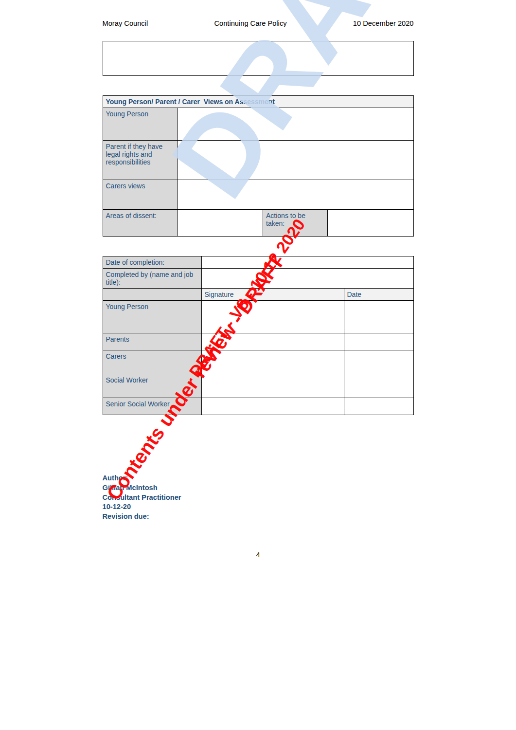DRAFT
DRAFT - V8 - 10 12 2020
Contents under review - DRAFT
Moray Council Continuing Care Policy 10 December 2020
| Young Person/ Parent / Carer Views on Assessment |
| Young Person | |
| Parent if they have legal rights and responsibilities | |
| Carers views | |
| Areas of dissent: | | Actions to be taken: | |
| Date of completion: | |
| Completed by (name and job title): | |
| | Signature | Date |
| Young Person | | |
| Parents | | |
| Carers | | |
| Social Worker | | |
| Senior Social Worker | | |
Author:
Gillian McIntosh
Consultant Practitioner
10-12-20
Revision due:
4